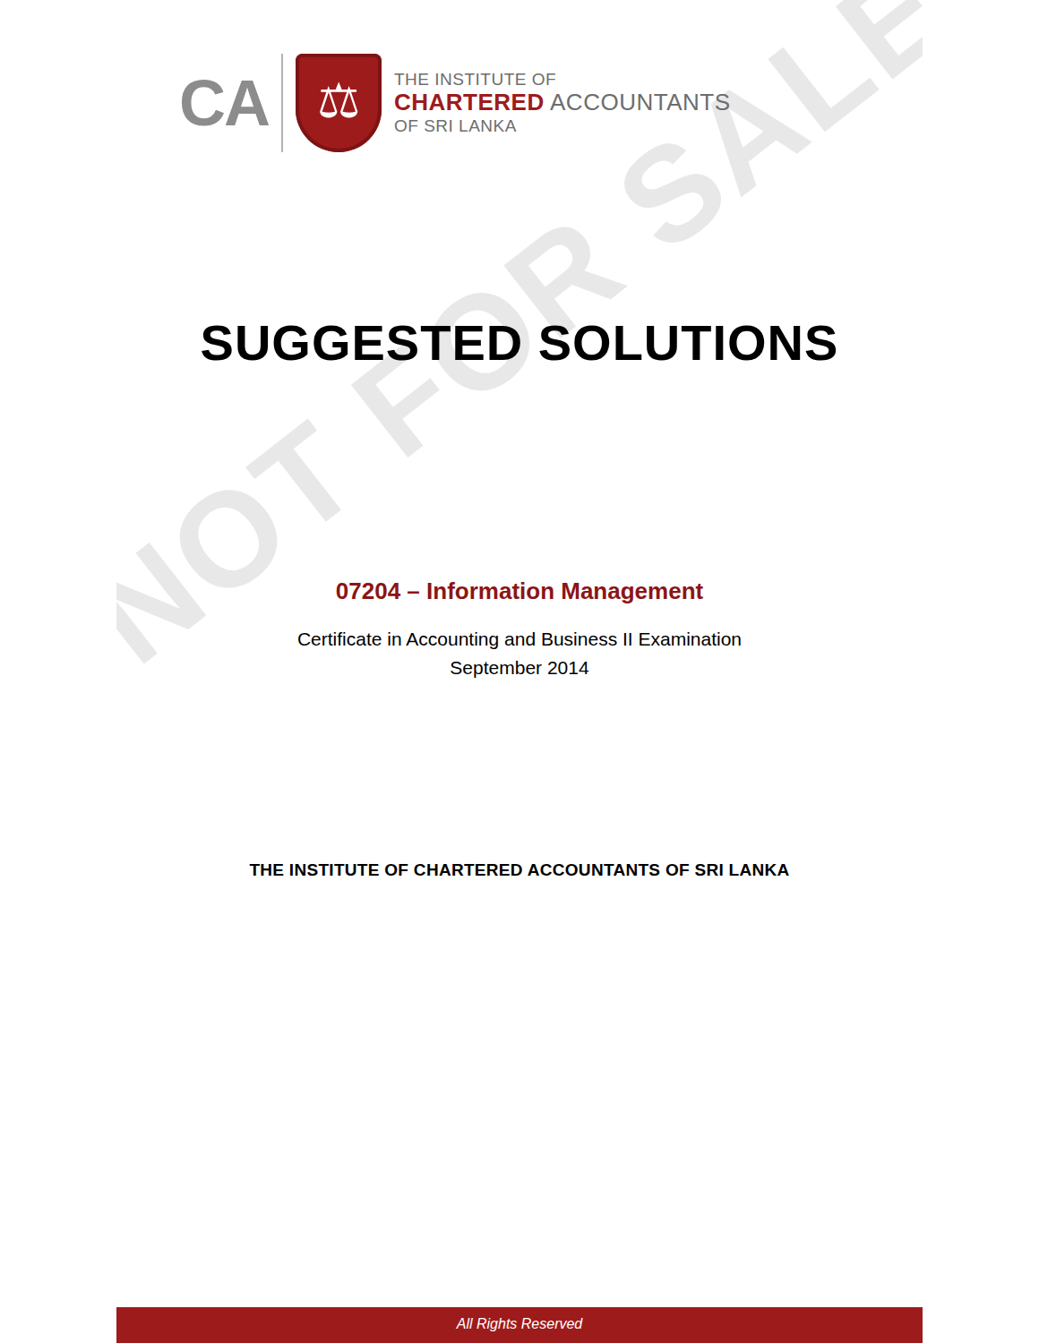NOT FOR SALE
CA
THE INSTITUTE OF
CHARTERED ACCOUNTANTS
OF SRI LANKA
SUGGESTED SOLUTIONS
07204 – Information Management
Certificate in Accounting and Business II Examination
September 2014
THE INSTITUTE OF CHARTERED ACCOUNTANTS OF SRI LANKA
All Rights Reserved